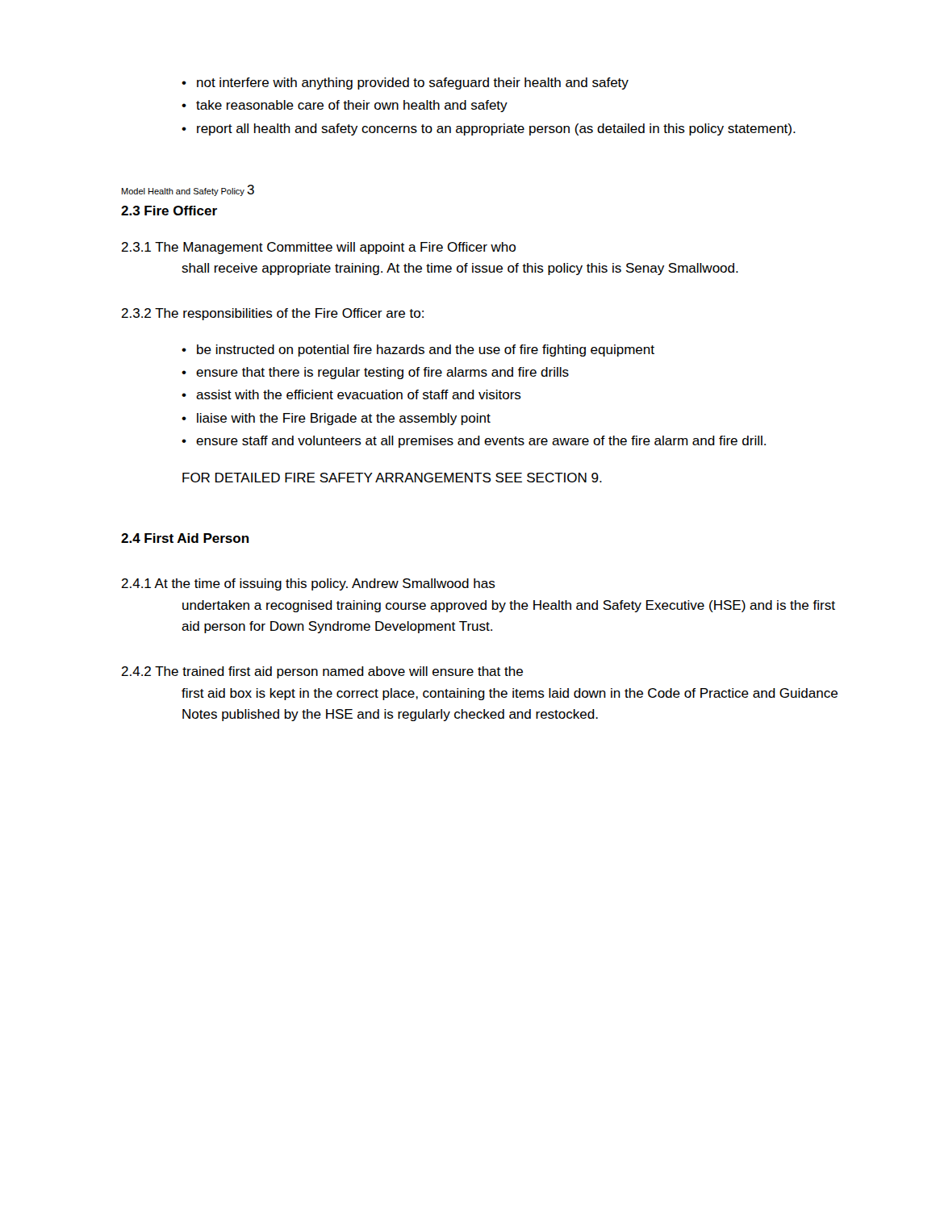not interfere with anything provided to safeguard their health and safety
take reasonable care of their own health and safety
report all health and safety concerns to an appropriate person (as detailed in this policy statement).
Model Health and Safety Policy 3
2.3 Fire Officer
2.3.1 The Management Committee will appoint a Fire Officer who
shall receive appropriate training. At the time of issue of this policy this is Senay Smallwood.
2.3.2 The responsibilities of the Fire Officer are to:
be instructed on potential fire hazards and the use of fire fighting equipment
ensure that there is regular testing of fire alarms and fire drills
assist with the efficient evacuation of staff and visitors
liaise with the Fire Brigade at the assembly point
ensure staff and volunteers at all premises and events are aware of the fire alarm and fire drill.
FOR DETAILED FIRE SAFETY ARRANGEMENTS SEE SECTION 9.
2.4 First Aid Person
2.4.1 At the time of issuing this policy. Andrew Smallwood has
undertaken a recognised training course approved by the Health and Safety Executive (HSE) and is the first aid person for Down Syndrome Development Trust.
2.4.2 The trained first aid person named above will ensure that the
first aid box is kept in the correct place, containing the items laid down in the Code of Practice and Guidance Notes published by the HSE and is regularly checked and restocked.